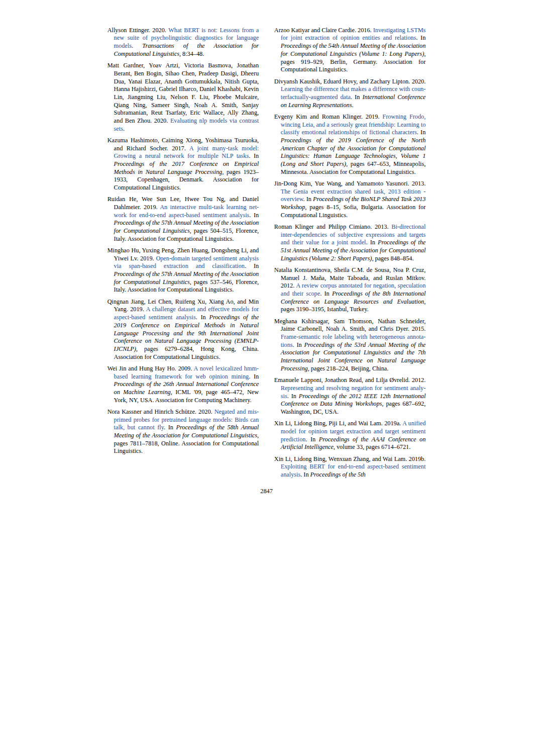Allyson Ettinger. 2020. What BERT is not: Lessons from a new suite of psycholinguistic diagnostics for language models. Transactions of the Association for Computational Linguistics, 8:34–48.
Matt Gardner, Yoav Artzi, Victoria Basmova, Jonathan Berant, Ben Bogin, Sihao Chen, Pradeep Dasigi, Dheeru Dua, Yanai Elazar, Ananth Gottumukkala, Nitish Gupta, Hanna Hajishirzi, Gabriel Ilharco, Daniel Khashabi, Kevin Lin, Jiangming Liu, Nelson F. Liu, Phoebe Mulcaire, Qiang Ning, Sameer Singh, Noah A. Smith, Sanjay Subramanian, Reut Tsarfaty, Eric Wallace, Ally Zhang, and Ben Zhou. 2020. Evaluating nlp models via contrast sets.
Kazuma Hashimoto, Caiming Xiong, Yoshimasa Tsuruoka, and Richard Socher. 2017. A joint many-task model: Growing a neural network for multiple NLP tasks. In Proceedings of the 2017 Conference on Empirical Methods in Natural Language Processing, pages 1923–1933, Copenhagen, Denmark. Association for Computational Linguistics.
Ruidan He, Wee Sun Lee, Hwee Tou Ng, and Daniel Dahlmeier. 2019. An interactive multi-task learning network for end-to-end aspect-based sentiment analysis. In Proceedings of the 57th Annual Meeting of the Association for Computational Linguistics, pages 504–515, Florence, Italy. Association for Computational Linguistics.
Minghao Hu, Yuxing Peng, Zhen Huang, Dongsheng Li, and Yiwei Lv. 2019. Open-domain targeted sentiment analysis via span-based extraction and classification. In Proceedings of the 57th Annual Meeting of the Association for Computational Linguistics, pages 537–546, Florence, Italy. Association for Computational Linguistics.
Qingnan Jiang, Lei Chen, Ruifeng Xu, Xiang Ao, and Min Yang. 2019. A challenge dataset and effective models for aspect-based sentiment analysis. In Proceedings of the 2019 Conference on Empirical Methods in Natural Language Processing and the 9th International Joint Conference on Natural Language Processing (EMNLP-IJCNLP), pages 6279–6284, Hong Kong, China. Association for Computational Linguistics.
Wei Jin and Hung Hay Ho. 2009. A novel lexicalized hmm-based learning framework for web opinion mining. In Proceedings of the 26th Annual International Conference on Machine Learning, ICML '09, page 465–472, New York, NY, USA. Association for Computing Machinery.
Nora Kassner and Hinrich Schütze. 2020. Negated and misprimed probes for pretrained language models: Birds can talk, but cannot fly. In Proceedings of the 58th Annual Meeting of the Association for Computational Linguistics, pages 7811–7818, Online. Association for Computational Linguistics.
Arzoo Katiyar and Claire Cardie. 2016. Investigating LSTMs for joint extraction of opinion entities and relations. In Proceedings of the 54th Annual Meeting of the Association for Computational Linguistics (Volume 1: Long Papers), pages 919–929, Berlin, Germany. Association for Computational Linguistics.
Divyansh Kaushik, Eduard Hovy, and Zachary Lipton. 2020. Learning the difference that makes a difference with counterfactually-augmented data. In International Conference on Learning Representations.
Evgeny Kim and Roman Klinger. 2019. Frowning Frodo, wincing Leia, and a seriously great friendship: Learning to classify emotional relationships of fictional characters. In Proceedings of the 2019 Conference of the North American Chapter of the Association for Computational Linguistics: Human Language Technologies, Volume 1 (Long and Short Papers), pages 647–653, Minneapolis, Minnesota. Association for Computational Linguistics.
Jin-Dong Kim, Yue Wang, and Yamamoto Yasunori. 2013. The Genia event extraction shared task, 2013 edition - overview. In Proceedings of the BioNLP Shared Task 2013 Workshop, pages 8–15, Sofia, Bulgaria. Association for Computational Linguistics.
Roman Klinger and Philipp Cimiano. 2013. Bi-directional inter-dependencies of subjective expressions and targets and their value for a joint model. In Proceedings of the 51st Annual Meeting of the Association for Computational Linguistics (Volume 2: Short Papers), pages 848–854.
Natalia Konstantinova, Sheila C.M. de Sousa, Noa P. Cruz, Manuel J. Maña, Maite Taboada, and Ruslan Mitkov. 2012. A review corpus annotated for negation, speculation and their scope. In Proceedings of the 8th International Conference on Language Resources and Evaluation, pages 3190–3195, Istanbul, Turkey.
Meghana Kshirsagar, Sam Thomson, Nathan Schneider, Jaime Carbonell, Noah A. Smith, and Chris Dyer. 2015. Frame-semantic role labeling with heterogeneous annotations. In Proceedings of the 53rd Annual Meeting of the Association for Computational Linguistics and the 7th International Joint Conference on Natural Language Processing, pages 218–224, Beijing, China.
Emanuele Lapponi, Jonathon Read, and Lilja Øvrelid. 2012. Representing and resolving negation for sentiment analysis. In Proceedings of the 2012 IEEE 12th International Conference on Data Mining Workshops, pages 687–692, Washington, DC, USA.
Xin Li, Lidong Bing, Piji Li, and Wai Lam. 2019a. A unified model for opinion target extraction and target sentiment prediction. In Proceedings of the AAAI Conference on Artificial Intelligence, volume 33, pages 6714–6721.
Xin Li, Lidong Bing, Wenxuan Zhang, and Wai Lam. 2019b. Exploiting BERT for end-to-end aspect-based sentiment analysis. In Proceedings of the 5th
2847